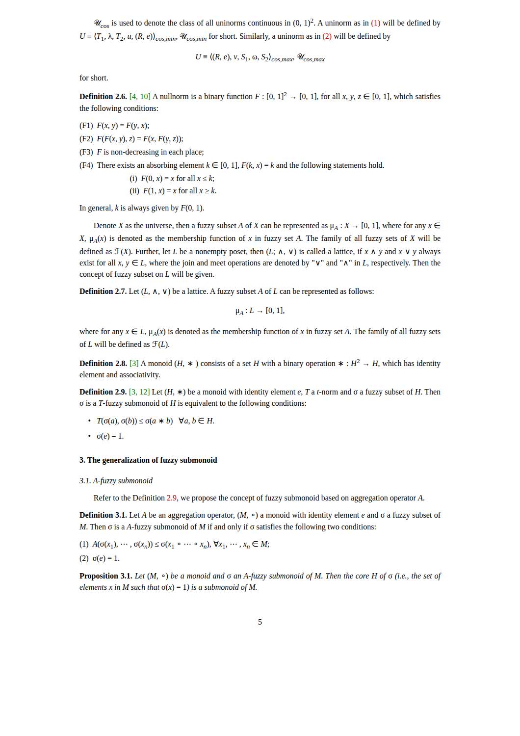𝒰cos is used to denote the class of all uninorms continuous in (0, 1)2. A uninorm as in (1) will be defined by U ≡ ⟨T1, λ, T2, u, (R, e)⟩cos,min, 𝒰cos,min for short. Similarly, a uninorm as in (2) will be defined by
U ≡ ⟨(R, e), v, S1, ω, S2⟩cos,max, 𝒰cos,max
for short.
Definition 2.6. [4, 10] A nullnorm is a binary function F : [0, 1]2 → [0, 1], for all x, y, z ∈ [0, 1], which satisfies the following conditions:
(F1) F(x, y) = F(y, x);
(F2) F(F(x, y), z) = F(x, F(y, z));
(F3) F is non-decreasing in each place;
(F4) There exists an absorbing element k ∈ [0, 1], F(k, x) = k and the following statements hold.
(i) F(0, x) = x for all x ≤ k;
(ii) F(1, x) = x for all x ≥ k.
In general, k is always given by F(0, 1).
Denote X as the universe, then a fuzzy subset A of X can be represented as μA : X → [0, 1], where for any x ∈ X, μA(x) is denoted as the membership function of x in fuzzy set A. The family of all fuzzy sets of X will be defined as ℱ(X). Further, let L be a nonempty poset, then (L; ∧, ∨) is called a lattice, if x ∧ y and x ∨ y always exist for all x, y ∈ L, where the join and meet operations are denoted by "∨" and "∧" in L, respectively. Then the concept of fuzzy subset on L will be given.
Definition 2.7. Let (L, ∧, ∨) be a lattice. A fuzzy subset A of L can be represented as follows:
μA : L → [0, 1],
where for any x ∈ L, μA(x) is denoted as the membership function of x in fuzzy set A. The family of all fuzzy sets of L will be defined as ℱ(L).
Definition 2.8. [3] A monoid (H, ∗ ) consists of a set H with a binary operation ∗ : H2 → H, which has identity element and associativity.
Definition 2.9. [3, 12] Let (H, ∗) be a monoid with identity element e, T a t-norm and σ a fuzzy subset of H. Then σ is a T-fuzzy submonoid of H is equivalent to the following conditions:
T(σ(a), σ(b)) ≤ σ(a ∗ b) ∀a, b ∈ H.
σ(e) = 1.
3. The generalization of fuzzy submonoid
3.1. A-fuzzy submonoid
Refer to the Definition 2.9, we propose the concept of fuzzy submonoid based on aggregation operator A.
Definition 3.1. Let A be an aggregation operator, (M, ∘) a monoid with identity element e and σ a fuzzy subset of M. Then σ is a A-fuzzy submonoid of M if and only if σ satisfies the following two conditions:
(1) A(σ(x1), ⋯ , σ(xn)) ≤ σ(x1 ∘ ⋯ ∘ xn), ∀x1, ⋯ , xn ∈ M;
(2) σ(e) = 1.
Proposition 3.1. Let (M, ∘) be a monoid and σ an A-fuzzy submonoid of M. Then the core H of σ (i.e., the set of elements x in M such that σ(x) = 1) is a submonoid of M.
5